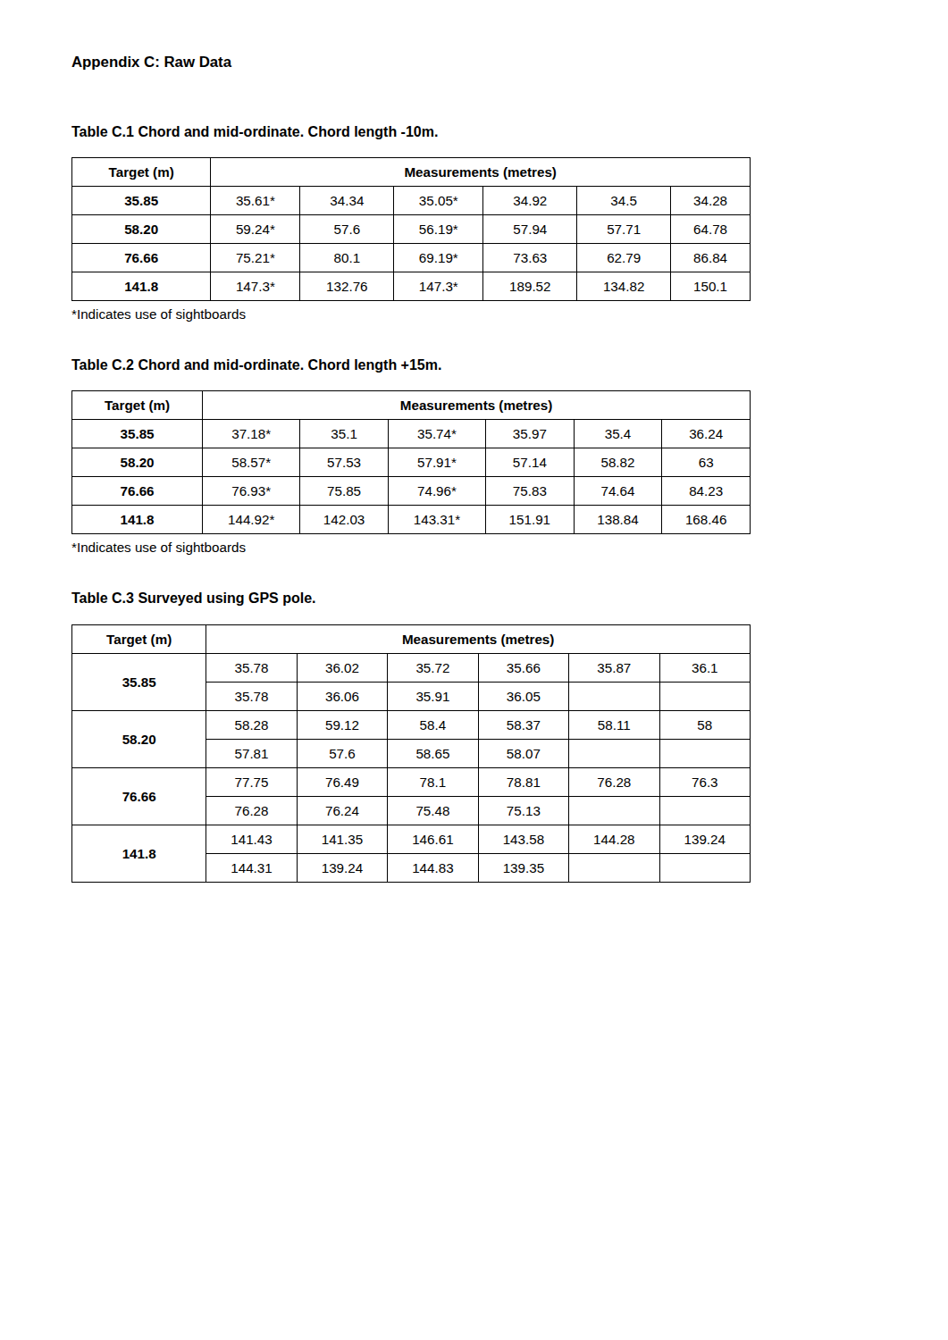Appendix C: Raw Data
Table C.1 Chord and mid-ordinate. Chord length -10m.
| Target (m) | Measurements (metres) |
| --- | --- |
| 35.85 | 35.61* | 34.34 | 35.05* | 34.92 | 34.5 | 34.28 |
| 58.20 | 59.24* | 57.6 | 56.19* | 57.94 | 57.71 | 64.78 |
| 76.66 | 75.21* | 80.1 | 69.19* | 73.63 | 62.79 | 86.84 |
| 141.8 | 147.3* | 132.76 | 147.3* | 189.52 | 134.82 | 150.1 |
*Indicates use of sightboards
Table C.2 Chord and mid-ordinate. Chord length +15m.
| Target (m) | Measurements (metres) |
| --- | --- |
| 35.85 | 37.18* | 35.1 | 35.74* | 35.97 | 35.4 | 36.24 |
| 58.20 | 58.57* | 57.53 | 57.91* | 57.14 | 58.82 | 63 |
| 76.66 | 76.93* | 75.85 | 74.96* | 75.83 | 74.64 | 84.23 |
| 141.8 | 144.92* | 142.03 | 143.31* | 151.91 | 138.84 | 168.46 |
*Indicates use of sightboards
Table C.3 Surveyed using GPS pole.
| Target (m) | Measurements (metres) |
| --- | --- |
| 35.85 | 35.78 | 36.02 | 35.72 | 35.66 | 35.87 | 36.1 |
| 35.78 | 36.06 | 35.91 | 36.05 | | |
| 58.20 | 58.28 | 59.12 | 58.4 | 58.37 | 58.11 | 58 |
| 57.81 | 57.6 | 58.65 | 58.07 | | |
| 76.66 | 77.75 | 76.49 | 78.1 | 78.81 | 76.28 | 76.3 |
| 76.28 | 76.24 | 75.48 | 75.13 | | |
| 141.8 | 141.43 | 141.35 | 146.61 | 143.58 | 144.28 | 139.24 |
| 144.31 | 139.24 | 144.83 | 139.35 | | |